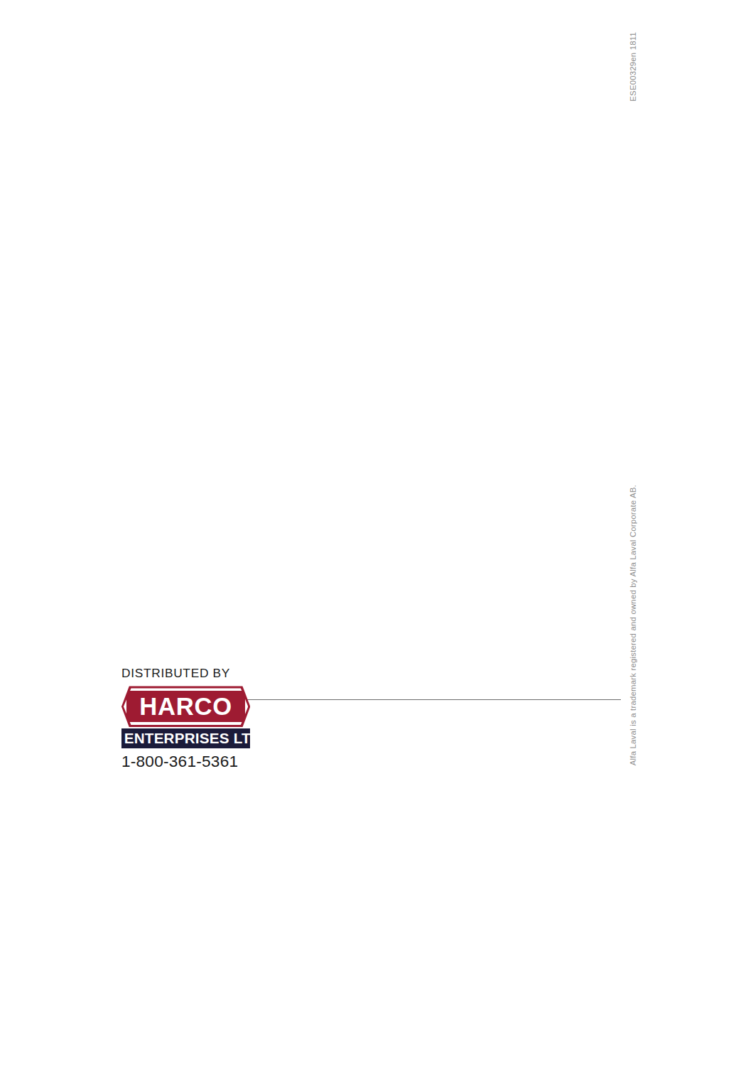ESE00329en 1811
Alfa Laval is a trademark registered and owned by Alfa Laval Corporate AB.
DISTRIBUTED BY
HARCO
ENTERPRISES LTD.
1-800-361-5361